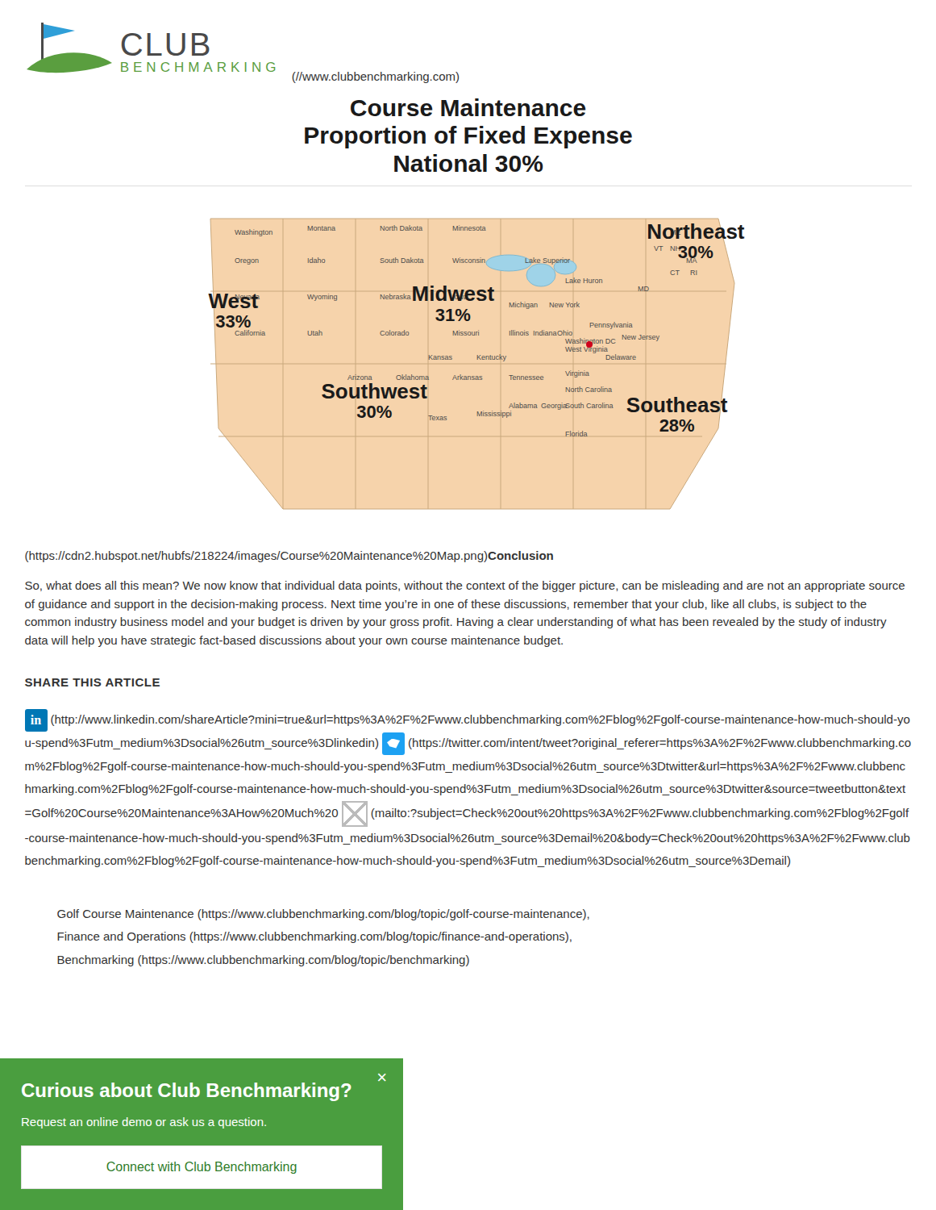CLUB BENCHMARKING (//www.clubbenchmarking.com)
Course Maintenance
Proportion of Fixed Expense
National 30%
Washington Montana North Dakota Minnesota Oregon Idaho South Dakota Wisconsin Lake Superior Lake Huron Nevada Wyoming Nebraska Iowa Michigan New York California Utah Colorado Missouri Illinois Indiana Ohio Pennsylvania New Jersey Kansas Kentucky West Virginia Delaware Washington DC Arizona Oklahoma Arkansas Tennessee Virginia North Carolina Texas Mississippi Alabama Georgia South Carolina Florida ME VT NH MA CT RI MD
West 33%
Midwest 31%
Northeast 30%
Southwest 30%
Southeast 28%
(https://cdn2.hubspot.net/hubfs/218224/images/Course%20Maintenance%20Map.png) Conclusion
So, what does all this mean? We now know that individual data points, without the context of the bigger picture, can be misleading and are not an appropriate source of guidance and support in the decision-making process. Next time you’re in one of these discussions, remember that your club, like all clubs, is subject to the common industry business model and your budget is driven by your gross profit. Having a clear understanding of what has been revealed by the study of industry data will help you have strategic fact-based discussions about your own course maintenance budget.
SHARE THIS ARTICLE
in(http://www.linkedin.com/shareArticle?mini=true&url=https%3A%2F%2Fwww.clubbenchmarking.com%2Fblog%2Fgolf-course-maintenance-how-much-should-you-spend%3Futm_medium%3Dsocial%26utm_source%3Dlinkedin) (https://twitter.com/intent/tweet?original_referer=https%3A%2F%2Fwww.clubbenchmarking.com%2Fblog%2Fgolf-course-maintenance-how-much-should-you-spend%3Futm_medium%3Dsocial%26utm_source%3Dtwitter&url=https%3A%2F%2Fwww.clubbenchmarking.com%2Fblog%2Fgolf-course-maintenance-how-much-should-you-spend%3Futm_medium%3Dsocial%26utm_source%3Dtwitter&source=tweetbutton&text=Golf%20Course%20Maintenance%3AHow%20Much%20 (mailto:?subject=Check%20out%20https%3A%2F%2Fwww.clubbenchmarking.com%2Fblog%2Fgolf-course-maintenance-how-much-should-you-spend%3Futm_medium%3Dsocial%26utm_source%3Demail%20&body=Check%20out%20https%3A%2F%2Fwww.clubbenchmarking.com%2Fblog%2Fgolf-course-maintenance-how-much-should-you-spend%3Futm_medium%3Dsocial%26utm_source%3Demail)
Golf Course Maintenance (https://www.clubbenchmarking.com/blog/topic/golf-course-maintenance),
Finance and Operations (https://www.clubbenchmarking.com/blog/topic/finance-and-operations),
Benchmarking (https://www.clubbenchmarking.com/blog/topic/benchmarking)
×
Curious about Club Benchmarking?
Request an online demo or ask us a question.
Connect with Club Benchmarking